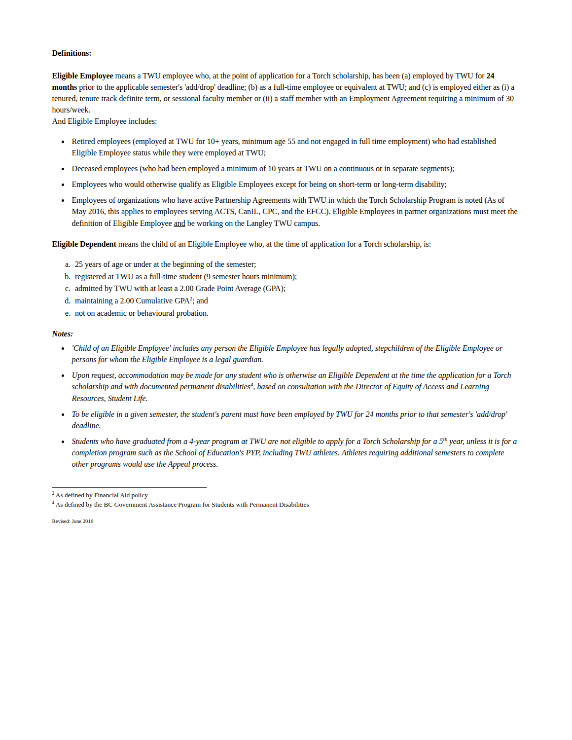Definitions:
Eligible Employee means a TWU employee who, at the point of application for a Torch scholarship, has been (a) employed by TWU for 24 months prior to the applicable semester's 'add/drop' deadline; (b) as a full-time employee or equivalent at TWU; and (c) is employed either as (i) a tenured, tenure track definite term, or sessional faculty member or (ii) a staff member with an Employment Agreement requiring a minimum of 30 hours/week.
And Eligible Employee includes:
Retired employees (employed at TWU for 10+ years, minimum age 55 and not engaged in full time employment) who had established Eligible Employee status while they were employed at TWU;
Deceased employees (who had been employed a minimum of 10 years at TWU on a continuous or in separate segments);
Employees who would otherwise qualify as Eligible Employees except for being on short-term or long-term disability;
Employees of organizations who have active Partnership Agreements with TWU in which the Torch Scholarship Program is noted (As of May 2016, this applies to employees serving ACTS, CanIL, CPC, and the EFCC). Eligible Employees in partner organizations must meet the definition of Eligible Employee and be working on the Langley TWU campus.
Eligible Dependent means the child of an Eligible Employee who, at the time of application for a Torch scholarship, is:
25 years of age or under at the beginning of the semester;
registered at TWU as a full-time student (9 semester hours minimum);
admitted by TWU with at least a 2.00 Grade Point Average (GPA);
maintaining a 2.00 Cumulative GPA2; and
not on academic or behavioural probation.
Notes:
'Child of an Eligible Employee' includes any person the Eligible Employee has legally adopted, stepchildren of the Eligible Employee or persons for whom the Eligible Employee is a legal guardian.
Upon request, accommodation may be made for any student who is otherwise an Eligible Dependent at the time the application for a Torch scholarship and with documented permanent disabilities4, based on consultation with the Director of Equity of Access and Learning Resources, Student Life.
To be eligible in a given semester, the student's parent must have been employed by TWU for 24 months prior to that semester's 'add/drop' deadline.
Students who have graduated from a 4-year program at TWU are not eligible to apply for a Torch Scholarship for a 5th year, unless it is for a completion program such as the School of Education's PYP, including TWU athletes. Athletes requiring additional semesters to complete other programs would use the Appeal process.
2 As defined by Financial Aid policy
4 As defined by the BC Government Assistance Program for Students with Permanent Disabilities
Revised: June 2016